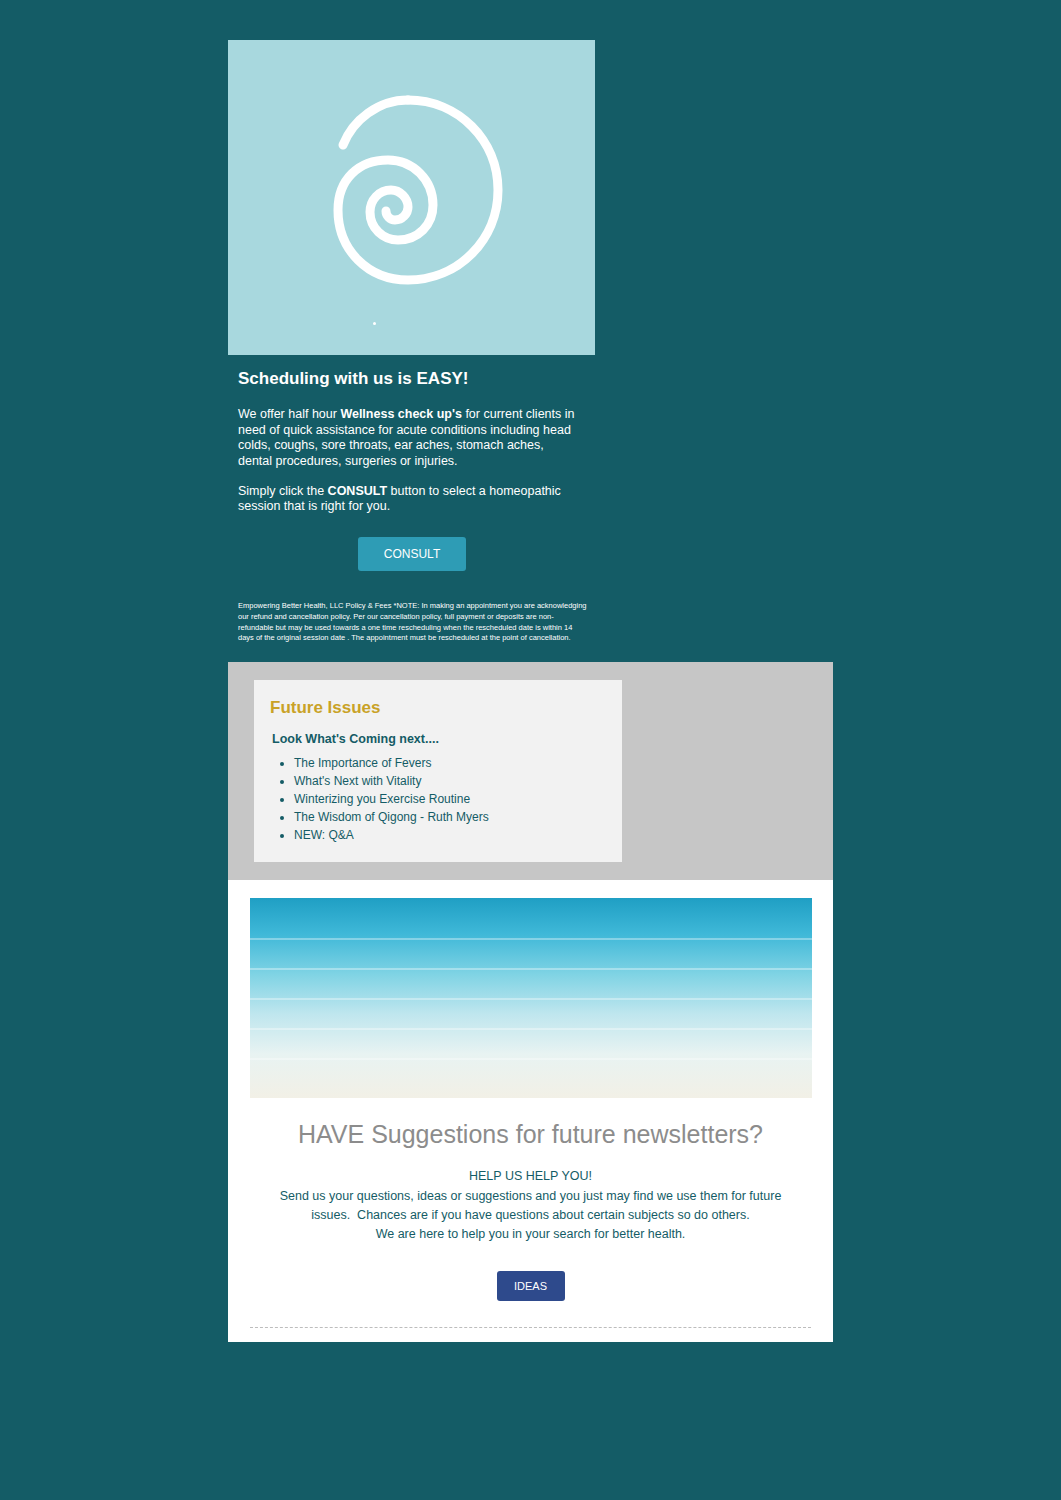Scheduling with us is EASY!
We offer half hour Wellness check up's for current clients in need of quick assistance for acute conditions including head colds, coughs, sore throats, ear aches, stomach aches, dental procedures, surgeries or injuries.
Simply click the CONSULT button to select a homeopathic session that is right for you.
CONSULT
Empowering Better Health, LLC Policy & Fees *NOTE: In making an appointment you are acknowledging our refund and cancellation policy. Per our cancellation policy, full payment or deposits are non-refundable but may be used towards a one time rescheduling when the rescheduled date is within 14 days of the original session date . The appointment must be rescheduled at the point of cancellation.
Future Issues
Look What's Coming next....
The Importance of Fevers
What's Next with Vitality
Winterizing you Exercise Routine
The Wisdom of Qigong - Ruth Myers
NEW: Q&A
HAVE Suggestions for future newsletters?
HELP US HELP YOU!
Send us your questions, ideas or suggestions and you just may find we use them for future issues. Chances are if you have questions about certain subjects so do others.
We are here to help you in your search for better health.
IDEAS